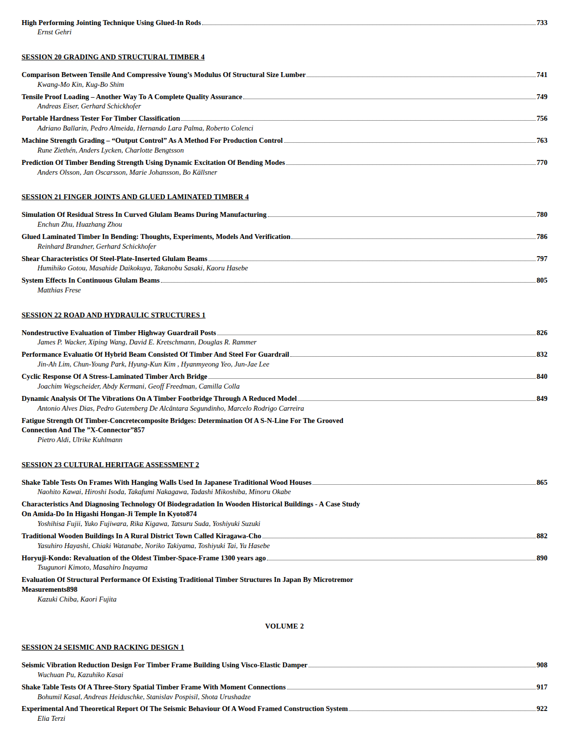High Performing Jointing Technique Using Glued-In Rods 733
Ernst Gehri
SESSION 20 GRADING AND STRUCTURAL TIMBER 4
Comparison Between Tensile And Compressive Young’s Modulus Of Structural Size Lumber 741
Kwang-Mo Kin, Kug-Bo Shim
Tensile Proof Loading – Another Way To A Complete Quality Assurance 749
Andreas Eiser, Gerhard Schickhofer
Portable Hardness Tester For Timber Classification 756
Adriano Ballarin, Pedro Almeida, Hernando Lara Palma, Roberto Colenci
Machine Strength Grading – “Output Control” As A Method For Production Control 763
Rune Ziethén, Anders Lycken, Charlotte Bengtsson
Prediction Of Timber Bending Strength Using Dynamic Excitation Of Bending Modes 770
Anders Olsson, Jan Oscarsson, Marie Johansson, Bo Källsner
SESSION 21 FINGER JOINTS AND GLUED LAMINATED TIMBER 4
Simulation Of Residual Stress In Curved Glulam Beams During Manufacturing 780
Enchun Zhu, Huazhang Zhou
Glued Laminated Timber In Bending: Thoughts, Experiments, Models And Verification 786
Reinhard Brandner, Gerhard Schickhofer
Shear Characteristics Of Steel-Plate-Inserted Glulam Beams 797
Humihiko Gotou, Masahide Daikokuya, Takanobu Sasaki, Kaoru Hasebe
System Effects In Continuous Glulam Beams 805
Matthias Frese
SESSION 22 ROAD AND HYDRAULIC STRUCTURES 1
Nondestructive Evaluation of Timber Highway Guardrail Posts 826
James P. Wacker, Xiping Wang, David E. Kretschmann, Douglas R. Rammer
Performance Evaluatio Of Hybrid Beam Consisted Of Timber And Steel For Guardrail 832
Jin-Ah Lim, Chun-Young Park, Hyung-Kun Kim , Hyanmyeong Yeo, Jun-Jae Lee
Cyclic Response Of A Stress-Laminated Timber Arch Bridge 840
Joachim Wegscheider, Abdy Kermani, Geoff Freedman, Camilla Colla
Dynamic Analysis Of The Vibrations On A Timber Footbridge Through A Reduced Model 849
Antonio Alves Dias, Pedro Gutemberg De Alcântara Segundinho, Marcelo Rodrigo Carreira
Fatigue Strength Of Timber-Concretecomposite Bridges: Determination Of A S-N-Line For The Grooved
Connection And The ”X-Connector” 857
Pietro Aldi, Ulrike Kuhlmann
SESSION 23 CULTURAL HERITAGE ASSESSMENT 2
Shake Table Tests On Frames With Hanging Walls Used In Japanese Traditional Wood Houses 865
Naohito Kawai, Hiroshi Isoda, Takafumi Nakagawa, Tadashi Mikoshiba, Minoru Okabe
Characteristics And Diagnosing Technology Of Biodegradation In Wooden Historical Buildings - A Case Study
On Amida-Do In Higashi Hongan-Ji Temple In Kyoto 874
Yoshihisa Fujii, Yuko Fujiwara, Rika Kigawa, Tatsuru Suda, Yoshiyuki Suzuki
Traditional Wooden Buildings In A Rural District Town Called Kiragawa-Cho 882
Yasuhiro Hayashi, Chiaki Watanabe, Noriko Takiyama, Toshiyuki Tai, Yu Hasebe
Horyuji-Kondo: Revaluation of the Oldest Timber-Space-Frame 1300 years ago 890
Tsugunori Kimoto, Masahiro Inayama
Evaluation Of Structural Performance Of Existing Traditional Timber Structures In Japan By Microtremor
Measurements 898
Kazuki Chiba, Kaori Fujita
VOLUME 2
SESSION 24 SEISMIC AND RACKING DESIGN 1
Seismic Vibration Reduction Design For Timber Frame Building Using Visco-Elastic Damper 908
Wuchuan Pu, Kazuhiko Kasai
Shake Table Tests Of A Three-Story Spatial Timber Frame With Moment Connections 917
Bohumil Kasal, Andreas Heiduschke, Stanislav Pospisil, Shota Urushadze
Experimental And Theoretical Report Of The Seismic Behaviour Of A Wood Framed Construction System 922
Elia Terzi